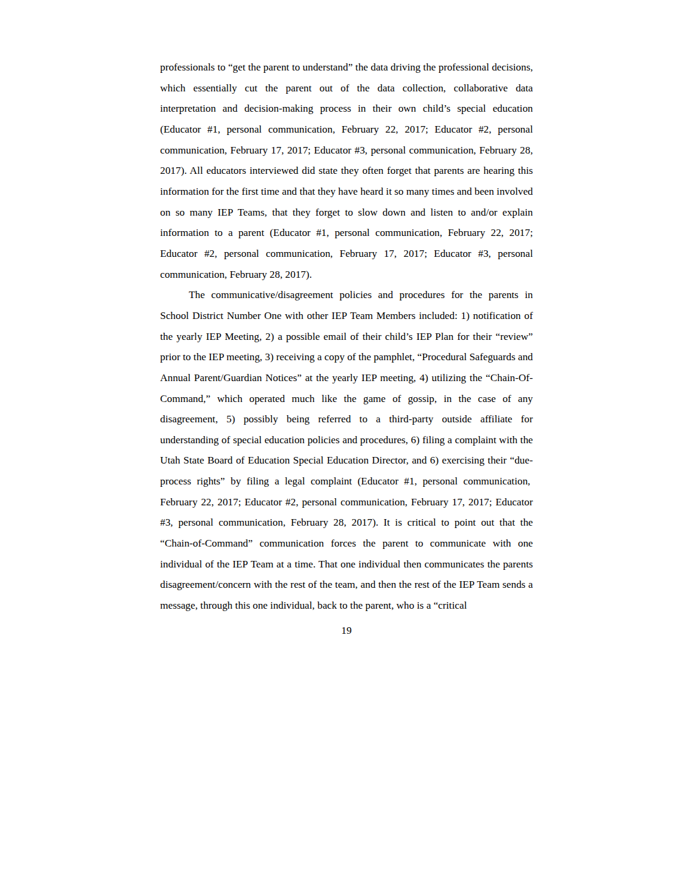professionals to “get the parent to understand” the data driving the professional decisions, which essentially cut the parent out of the data collection, collaborative data interpretation and decision-making process in their own child’s special education (Educator #1, personal communication, February 22, 2017; Educator #2, personal communication, February 17, 2017; Educator #3, personal communication, February 28, 2017). All educators interviewed did state they often forget that parents are hearing this information for the first time and that they have heard it so many times and been involved on so many IEP Teams, that they forget to slow down and listen to and/or explain information to a parent (Educator #1, personal communication, February 22, 2017; Educator #2, personal communication, February 17, 2017; Educator #3, personal communication, February 28, 2017).
The communicative/disagreement policies and procedures for the parents in School District Number One with other IEP Team Members included: 1) notification of the yearly IEP Meeting, 2) a possible email of their child’s IEP Plan for their “review” prior to the IEP meeting, 3) receiving a copy of the pamphlet, “Procedural Safeguards and Annual Parent/Guardian Notices” at the yearly IEP meeting, 4) utilizing the “Chain-Of-Command,” which operated much like the game of gossip, in the case of any disagreement, 5) possibly being referred to a third-party outside affiliate for understanding of special education policies and procedures, 6) filing a complaint with the Utah State Board of Education Special Education Director, and 6) exercising their “due-process rights” by filing a legal complaint (Educator #1, personal communication, February 22, 2017; Educator #2, personal communication, February 17, 2017; Educator #3, personal communication, February 28, 2017). It is critical to point out that the “Chain-of-Command” communication forces the parent to communicate with one individual of the IEP Team at a time. That one individual then communicates the parents disagreement/concern with the rest of the team, and then the rest of the IEP Team sends a message, through this one individual, back to the parent, who is a “critical
19